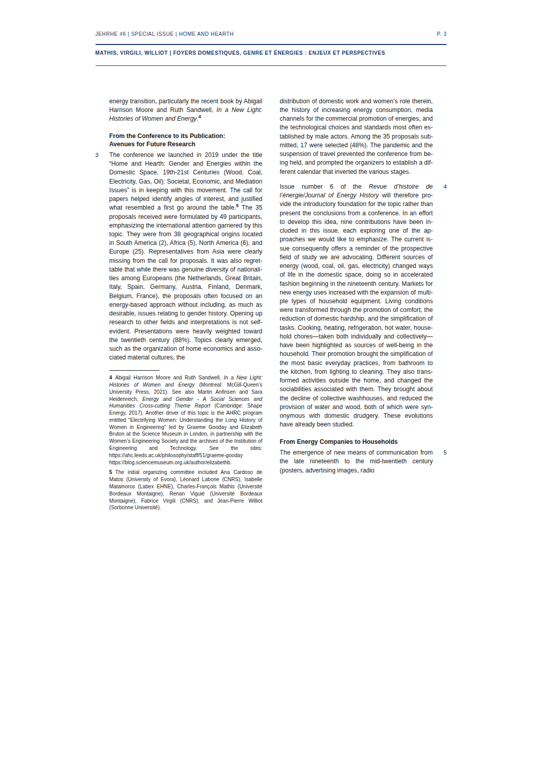JEHRHE #6 | SPECIAL ISSUE | HOME AND HEARTH
P. 3
MATHIS, VIRGILI, WILLIOT | FOYERS DOMESTIQUES, GENRE ET ÉNERGIES : ENJEUX ET PERSPECTIVES
energy transition, particularly the recent book by Abigail Harrison Moore and Ruth Sandwell, In a New Light: Histories of Women and Energy.4
From the Conference to its Publication:
Avenues for Future Research
3
The conference we launched in 2019 under the title “Home and Hearth: Gender and Energies within the Domestic Space, 19th-21st Centuries (Wood, Coal, Electricity, Gas, Oil): Societal, Economic, and Mediation Issues” is in keeping with this movement. The call for papers helped identify angles of interest, and justified what resembled a first go around the table.5 The 35 proposals received were formulated by 49 participants, emphasizing the international attention garnered by this topic. They were from 38 geographical origins located in South America (2), Africa (5), North America (6), and Europe (25). Representatives from Asia were clearly missing from the call for proposals. It was also regrettable that while there was genuine diversity of nationalities among Europeans (the Netherlands, Great Britain, Italy, Spain, Germany, Austria, Finland, Denmark, Belgium, France), the proposals often focused on an energy-based approach without including, as much as desirable, issues relating to gender history. Opening up research to other fields and interpretations is not self-evident. Presentations were heavily weighted toward the twentieth century (88%). Topics clearly emerged, such as the organization of home economics and associated material cultures, the
4 Abigail Harrison Moore and Ruth Sandwell, In a New Light: Histories of Women and Energy (Montreal: McGill-Queen’s University Press, 2021). See also Martin Anfinsen and Sara Heidenreich, Energy and Gender - A Social Sciences and Humanities Cross-cutting Theme Report (Cambridge: Shape Energy, 2017). Another driver of this topic is the AHRC program entitled “Electrifying Women: Understanding the Long History of Women in Engineering” led by Graeme Gooday and Elizabeth Bruton at the Science Museum in London, in partnership with the Women’s Engineering Society and the archives of the Institution of Engineering and Technology. See the sites: https://ahc.leeds.ac.uk/philosophy/staff/51/graeme-gooday https://blog.sciencemuseum.org.uk/author/elizabethb.
5 The initial organizing committee included Ana Cardoso de Matos (University of Evora), Léonard Laborie (CNRS), Isabelle Matamoros (Labex EHNE), Charles-François Mathis (Université Bordeaux Montaigne), Renan Viguié (Université Bordeaux Montaigne), Fabrice Virgili (CNRS), and Jean-Pierre Williot (Sorbonne Université).
distribution of domestic work and women’s role therein, the history of increasing energy consumption, media channels for the commercial promotion of energies, and the technological choices and standards most often established by male actors. Among the 35 proposals submitted, 17 were selected (48%). The pandemic and the suspension of travel prevented the conference from being held, and prompted the organizers to establish a different calendar that inverted the various stages.
4
Issue number 6 of the Revue d’histoire de l’énergie/Journal of Energy History will therefore provide the introductory foundation for the topic rather than present the conclusions from a conference. In an effort to develop this idea, nine contributions have been included in this issue, each exploring one of the approaches we would like to emphasize. The current issue consequently offers a reminder of the prospective field of study we are advocating. Different sources of energy (wood, coal, oil, gas, electricity) changed ways of life in the domestic space, doing so in accelerated fashion beginning in the nineteenth century. Markets for new energy uses increased with the expansion of multiple types of household equipment. Living conditions were transformed through the promotion of comfort, the reduction of domestic hardship, and the simplification of tasks. Cooking, heating, refrigeration, hot water, household chores—taken both individually and collectively—have been highlighted as sources of well-being in the household. Their promotion brought the simplification of the most basic everyday practices, from bathroom to the kitchen, from lighting to cleaning. They also transformed activities outside the home, and changed the sociabilities associated with them. They brought about the decline of collective washhouses, and reduced the provision of water and wood, both of which were synonymous with domestic drudgery. These evolutions have already been studied.
From Energy Companies to Households
5
The emergence of new means of communication from the late nineteenth to the mid-twentieth century (posters, advertising images, radio